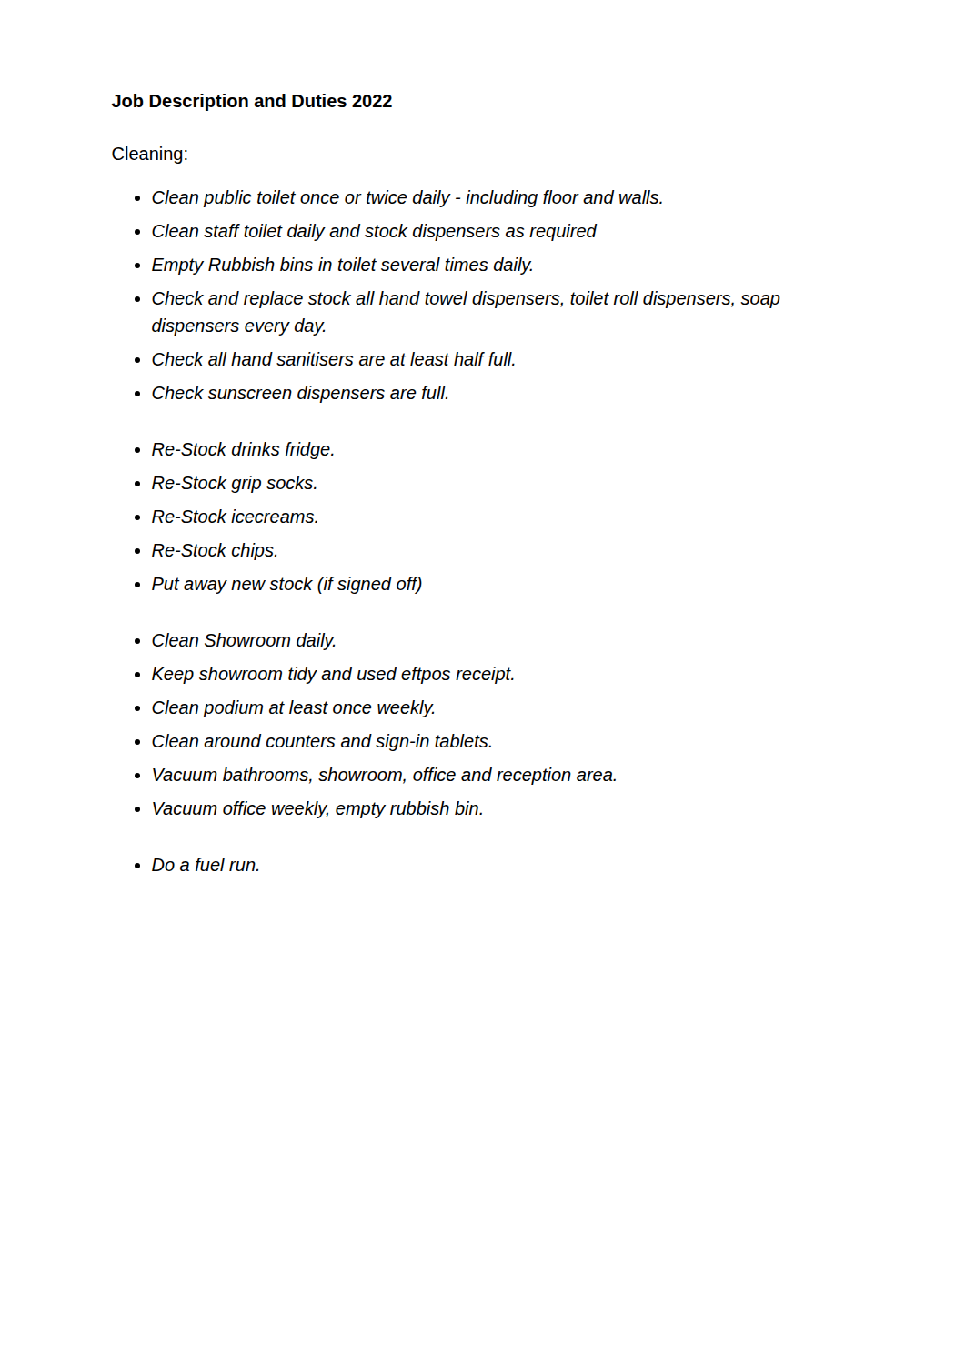Job Description and Duties 2022
Cleaning:
Clean public toilet once or twice daily - including floor and walls.
Clean staff toilet daily and stock dispensers as required
Empty Rubbish bins in toilet several times daily.
Check and replace stock all hand towel dispensers, toilet roll dispensers, soap dispensers every day.
Check all hand sanitisers are at least half full.
Check sunscreen dispensers are full.
Re-Stock drinks fridge.
Re-Stock grip socks.
Re-Stock icecreams.
Re-Stock chips.
Put away new stock (if signed off)
Clean Showroom daily.
Keep showroom tidy and used eftpos receipt.
Clean podium at least once weekly.
Clean around counters and sign-in tablets.
Vacuum bathrooms, showroom, office and reception area.
Vacuum office weekly, empty rubbish bin.
Do a fuel run.